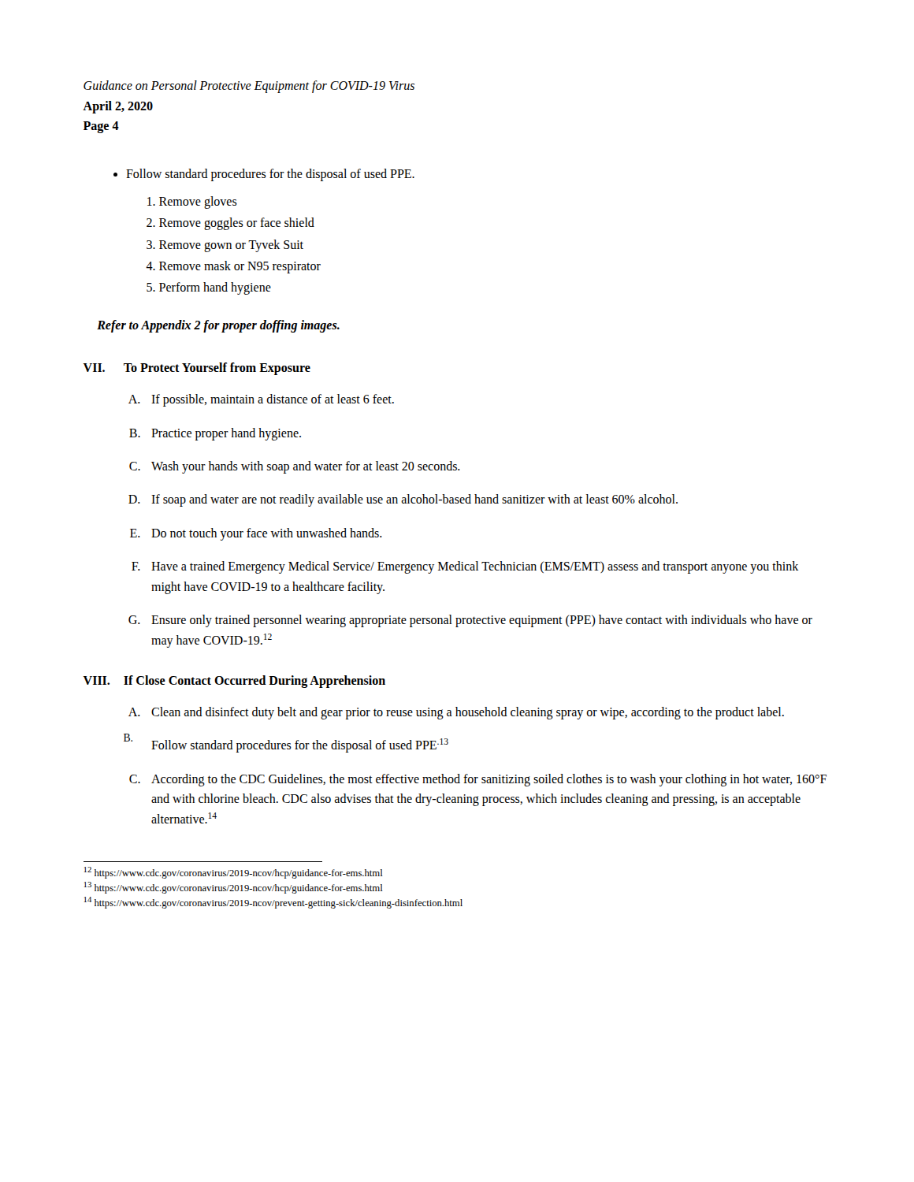Guidance on Personal Protective Equipment for COVID-19 Virus
April 2, 2020
Page 4
Follow standard procedures for the disposal of used PPE.
Remove gloves
Remove goggles or face shield
Remove gown or Tyvek Suit
Remove mask or N95 respirator
Perform hand hygiene
Refer to Appendix 2 for proper doffing images.
VII. To Protect Yourself from Exposure
If possible, maintain a distance of at least 6 feet.
Practice proper hand hygiene.
Wash your hands with soap and water for at least 20 seconds.
If soap and water are not readily available use an alcohol-based hand sanitizer with at least 60% alcohol.
Do not touch your face with unwashed hands.
Have a trained Emergency Medical Service/ Emergency Medical Technician (EMS/EMT) assess and transport anyone you think might have COVID-19 to a healthcare facility.
Ensure only trained personnel wearing appropriate personal protective equipment (PPE) have contact with individuals who have or may have COVID-19.12
VIII. If Close Contact Occurred During Apprehension
Clean and disinfect duty belt and gear prior to reuse using a household cleaning spray or wipe, according to the product label.
Follow standard procedures for the disposal of used PPE.13
According to the CDC Guidelines, the most effective method for sanitizing soiled clothes is to wash your clothing in hot water, 160°F and with chlorine bleach. CDC also advises that the dry-cleaning process, which includes cleaning and pressing, is an acceptable alternative.14
12 https://www.cdc.gov/coronavirus/2019-ncov/hcp/guidance-for-ems.html
13 https://www.cdc.gov/coronavirus/2019-ncov/hcp/guidance-for-ems.html
14 https://www.cdc.gov/coronavirus/2019-ncov/prevent-getting-sick/cleaning-disinfection.html